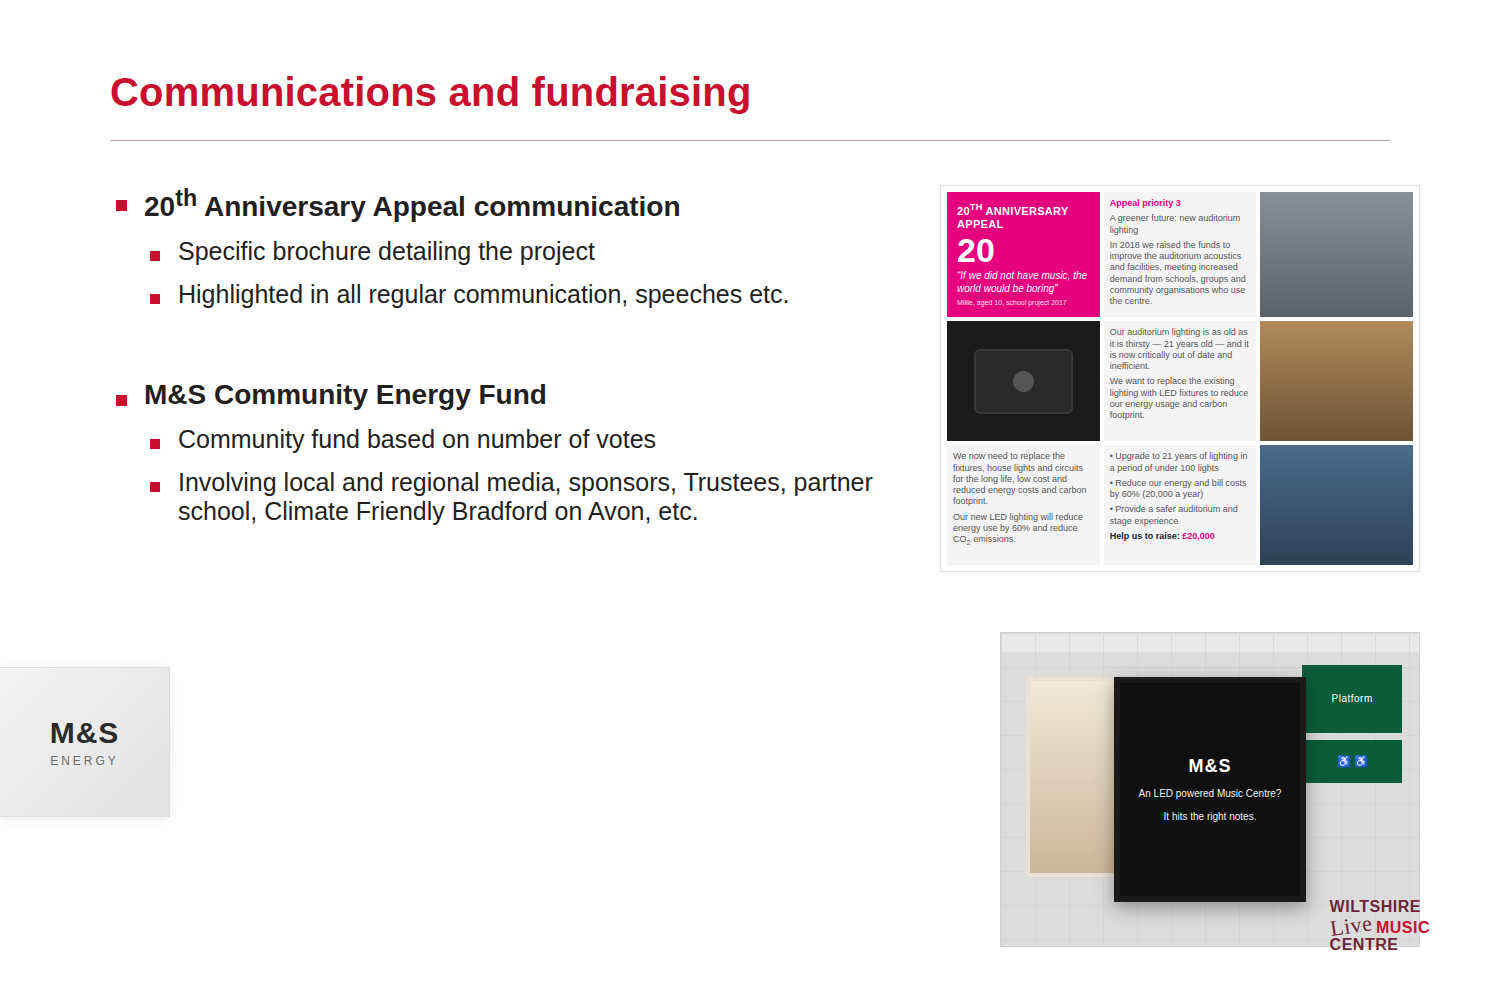Communications and fundraising
20th Anniversary Appeal communication
Specific brochure detailing the project
Highlighted in all regular communication, speeches etc.
M&S Community Energy Fund
Community fund based on number of votes
Involving local and regional media, sponsors, Trustees, partner school, Climate Friendly Bradford on Avon, etc.
20th Anniversary
Appeal
20
“If we did not have music, the world would be boring”
Millie, aged 10, school project 2017
Appeal priority 3
A greener future: new auditorium lighting
In 2018 we raised the funds to improve the auditorium acoustics and facilities, meeting increased demand from schools, groups and community organisations who use the centre.
Our auditorium lighting is as old as it is thirsty — 21 years old — and it is now critically out of date and inefficient.
We want to replace the existing lighting with LED fixtures to reduce our energy usage and carbon footprint.
We now need to replace the fixtures, house lights and circuits for the long life, low cost and reduced energy costs and carbon footprint.
Our new LED lighting will reduce energy use by 60% and reduce CO2 emissions.
• Upgrade to 21 years of lighting in a period of under 100 lights
• Reduce our energy and bill costs by 60% (20,000 a year)
• Provide a safer auditorium and stage experience
Help us to raise: £20,000
Platform
♿ ♿
M&S
An LED powered Music Centre?
It hits the right notes.
M&S
Energy
WILTSHIRE
Live MUSIC
CENTRE